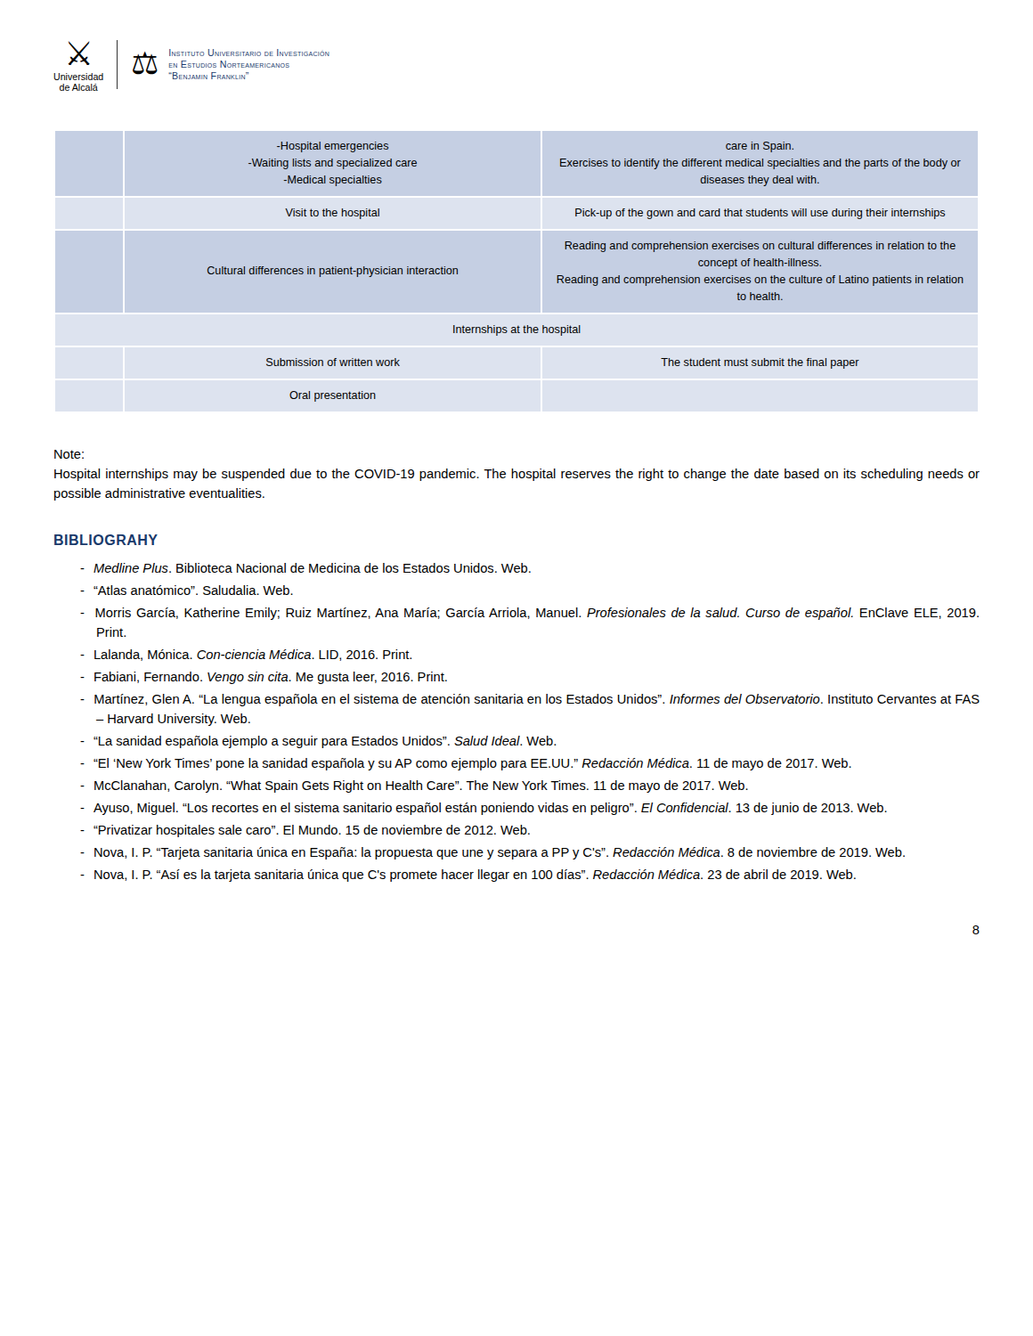⚔ Universidad
de Alcalá
⚖ Instituto Universitario de Investigación
en Estudios Norteamericanos
“Benjamin Franklin”
| | -Hospital emergencies -Waiting lists and specialized care -Medical specialties | care in Spain. Exercises to identify the different medical specialties and the parts of the body or diseases they deal with. |
| | Visit to the hospital | Pick-up of the gown and card that students will use during their internships |
| | Cultural differences in patient-physician interaction | Reading and comprehension exercises on cultural differences in relation to the concept of health-illness. Reading and comprehension exercises on the culture of Latino patients in relation to health. |
| Internships at the hospital |
| | Submission of written work | The student must submit the final paper |
| | Oral presentation | |
Note:
Hospital internships may be suspended due to the COVID-19 pandemic. The hospital reserves the right to change the date based on its scheduling needs or possible administrative eventualities.
BIBLIOGRAHY
Medline Plus. Biblioteca Nacional de Medicina de los Estados Unidos. Web.
“Atlas anatómico”. Saludalia. Web.
Morris García, Katherine Emily; Ruiz Martínez, Ana María; García Arriola, Manuel. Profesionales de la salud. Curso de español. EnClave ELE, 2019. Print.
Lalanda, Mónica. Con-ciencia Médica. LID, 2016. Print.
Fabiani, Fernando. Vengo sin cita. Me gusta leer, 2016. Print.
Martínez, Glen A. “La lengua española en el sistema de atención sanitaria en los Estados Unidos”. Informes del Observatorio. Instituto Cervantes at FAS – Harvard University. Web.
“La sanidad española ejemplo a seguir para Estados Unidos”. Salud Ideal. Web.
“El ‘New York Times’ pone la sanidad española y su AP como ejemplo para EE.UU.” Redacción Médica. 11 de mayo de 2017. Web.
McClanahan, Carolyn. “What Spain Gets Right on Health Care”. The New York Times. 11 de mayo de 2017. Web.
Ayuso, Miguel. “Los recortes en el sistema sanitario español están poniendo vidas en peligro”. El Confidencial. 13 de junio de 2013. Web.
“Privatizar hospitales sale caro”. El Mundo. 15 de noviembre de 2012. Web.
Nova, I. P. “Tarjeta sanitaria única en España: la propuesta que une y separa a PP y C's”. Redacción Médica. 8 de noviembre de 2019. Web.
Nova, I. P. “Así es la tarjeta sanitaria única que C's promete hacer llegar en 100 días”. Redacción Médica. 23 de abril de 2019. Web.
8